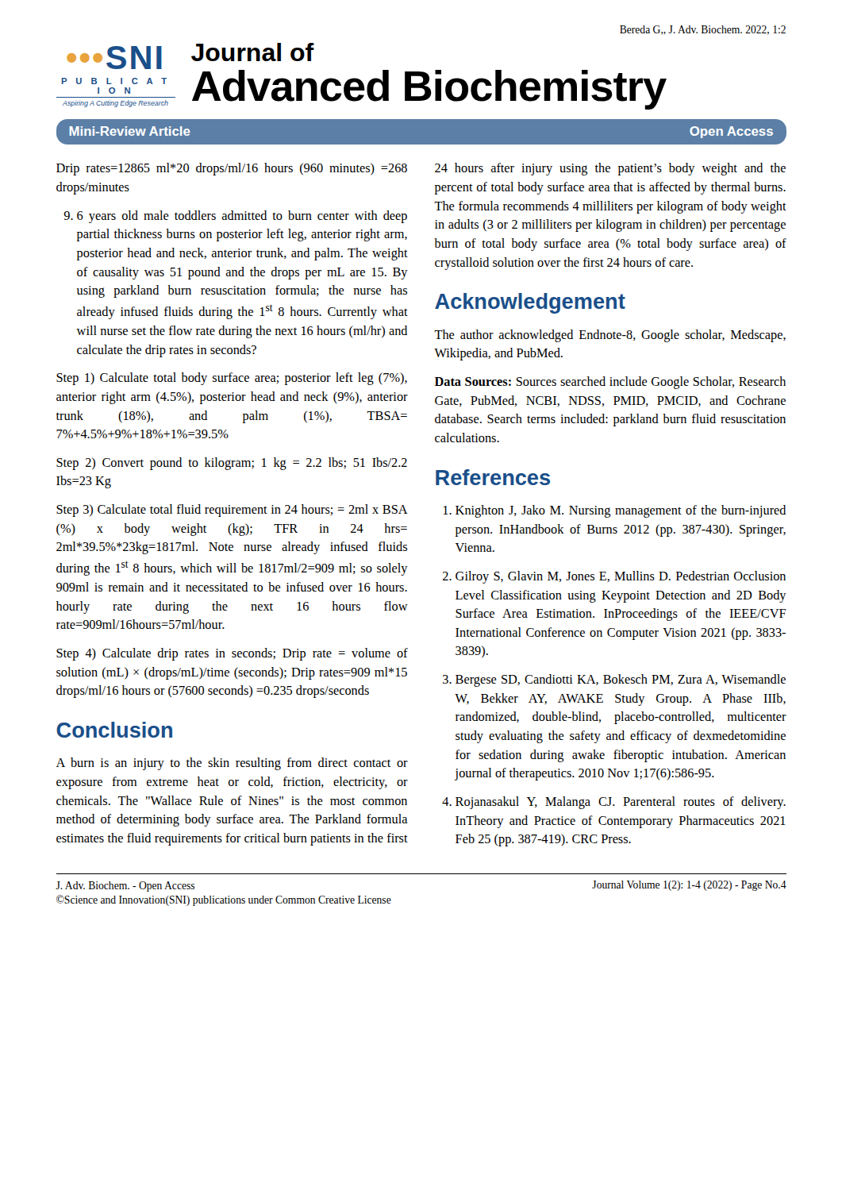Bereda G,, J. Adv. Biochem. 2022, 1:2
•••SNI
P U B L I C A T I O N
Aspiring A Cutting Edge Research
Journal of
Advanced Biochemistry
Mini-Review Article Open Access
Drip rates=12865 ml*20 drops/ml/16 hours (960 minutes) =268 drops/minutes
6 years old male toddlers admitted to burn center with deep partial thickness burns on posterior left leg, anterior right arm, posterior head and neck, anterior trunk, and palm. The weight of causality was 51 pound and the drops per mL are 15. By using parkland burn resuscitation formula; the nurse has already infused fluids during the 1st 8 hours. Currently what will nurse set the flow rate during the next 16 hours (ml/hr) and calculate the drip rates in seconds?
Step 1) Calculate total body surface area; posterior left leg (7%), anterior right arm (4.5%), posterior head and neck (9%), anterior trunk (18%), and palm (1%), TBSA= 7%+4.5%+9%+18%+1%=39.5%
Step 2) Convert pound to kilogram; 1 kg = 2.2 lbs; 51 Ibs/2.2 Ibs=23 Kg
Step 3) Calculate total fluid requirement in 24 hours; = 2ml x BSA (%) x body weight (kg); TFR in 24 hrs= 2ml*39.5%*23kg=1817ml. Note nurse already infused fluids during the 1st 8 hours, which will be 1817ml/2=909 ml; so solely 909ml is remain and it necessitated to be infused over 16 hours. hourly rate during the next 16 hours flow rate=909ml/16hours=57ml/hour.
Step 4) Calculate drip rates in seconds; Drip rate = volume of solution (mL) × (drops/mL)/time (seconds); Drip rates=909 ml*15 drops/ml/16 hours or (57600 seconds) =0.235 drops/seconds
Conclusion
A burn is an injury to the skin resulting from direct contact or exposure from extreme heat or cold, friction, electricity, or chemicals. The "Wallace Rule of Nines" is the most common method of determining body surface area. The Parkland formula estimates the fluid requirements for critical burn patients in the first 24 hours after injury using the patient’s body weight and the percent of total body surface area that is affected by thermal burns. The formula recommends 4 milliliters per kilogram of body weight in adults (3 or 2 milliliters per kilogram in children) per percentage burn of total body surface area (% total body surface area) of crystalloid solution over the first 24 hours of care.
Acknowledgement
The author acknowledged Endnote-8, Google scholar, Medscape, Wikipedia, and PubMed.
Data Sources: Sources searched include Google Scholar, Research Gate, PubMed, NCBI, NDSS, PMID, PMCID, and Cochrane database. Search terms included: parkland burn fluid resuscitation calculations.
References
Knighton J, Jako M. Nursing management of the burn-injured person. InHandbook of Burns 2012 (pp. 387-430). Springer, Vienna.
Gilroy S, Glavin M, Jones E, Mullins D. Pedestrian Occlusion Level Classification using Keypoint Detection and 2D Body Surface Area Estimation. InProceedings of the IEEE/CVF International Conference on Computer Vision 2021 (pp. 3833-3839).
Bergese SD, Candiotti KA, Bokesch PM, Zura A, Wisemandle W, Bekker AY, AWAKE Study Group. A Phase IIIb, randomized, double-blind, placebo-controlled, multicenter study evaluating the safety and efficacy of dexmedetomidine for sedation during awake fiberoptic intubation. American journal of therapeutics. 2010 Nov 1;17(6):586-95.
Rojanasakul Y, Malanga CJ. Parenteral routes of delivery. InTheory and Practice of Contemporary Pharmaceutics 2021 Feb 25 (pp. 387-419). CRC Press.
J. Adv. Biochem. - Open Access
©Science and Innovation(SNI) publications under Common Creative License
Journal Volume 1(2): 1-4 (2022) - Page No.4